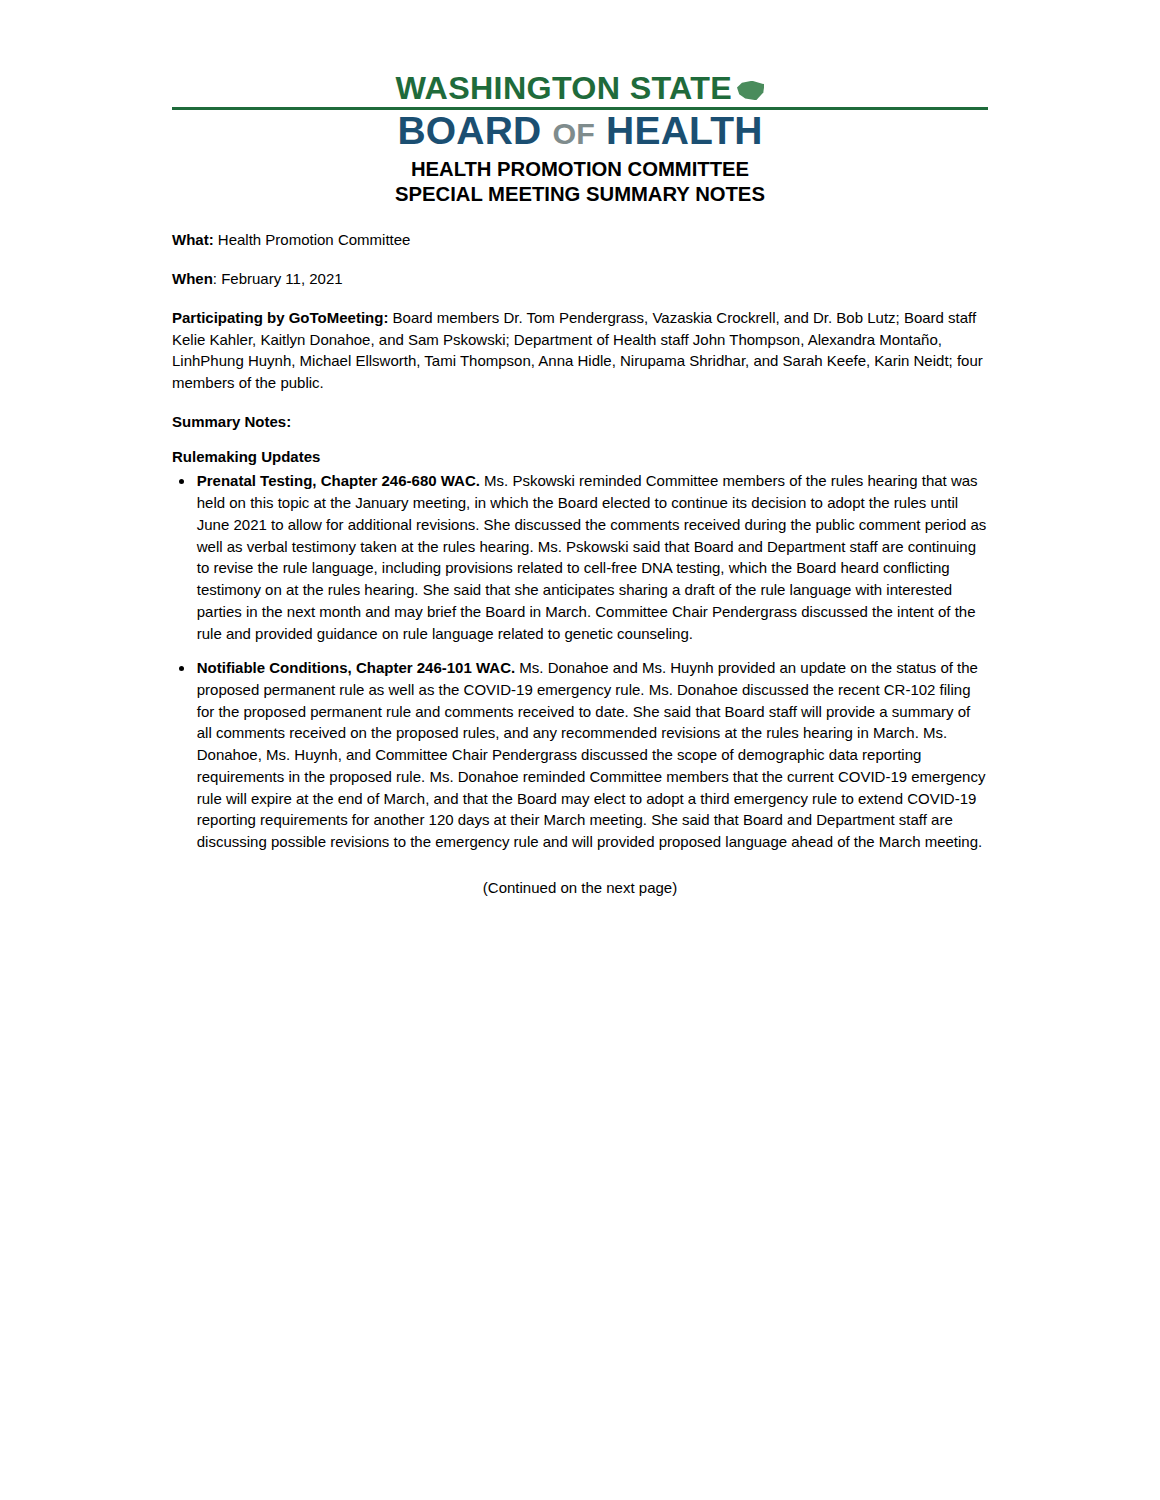WASHINGTON STATE
BOARD OF HEALTH
HEALTH PROMOTION COMMITTEE
SPECIAL MEETING SUMMARY NOTES
What: Health Promotion Committee
When: February 11, 2021
Participating by GoToMeeting: Board members Dr. Tom Pendergrass, Vazaskia Crockrell, and Dr. Bob Lutz; Board staff Kelie Kahler, Kaitlyn Donahoe, and Sam Pskowski; Department of Health staff John Thompson, Alexandra Montaño, LinhPhung Huynh, Michael Ellsworth, Tami Thompson, Anna Hidle, Nirupama Shridhar, and Sarah Keefe, Karin Neidt; four members of the public.
Summary Notes:
Rulemaking Updates
Prenatal Testing, Chapter 246-680 WAC. Ms. Pskowski reminded Committee members of the rules hearing that was held on this topic at the January meeting, in which the Board elected to continue its decision to adopt the rules until June 2021 to allow for additional revisions. She discussed the comments received during the public comment period as well as verbal testimony taken at the rules hearing. Ms. Pskowski said that Board and Department staff are continuing to revise the rule language, including provisions related to cell-free DNA testing, which the Board heard conflicting testimony on at the rules hearing. She said that she anticipates sharing a draft of the rule language with interested parties in the next month and may brief the Board in March. Committee Chair Pendergrass discussed the intent of the rule and provided guidance on rule language related to genetic counseling.
Notifiable Conditions, Chapter 246-101 WAC. Ms. Donahoe and Ms. Huynh provided an update on the status of the proposed permanent rule as well as the COVID-19 emergency rule. Ms. Donahoe discussed the recent CR-102 filing for the proposed permanent rule and comments received to date. She said that Board staff will provide a summary of all comments received on the proposed rules, and any recommended revisions at the rules hearing in March. Ms. Donahoe, Ms. Huynh, and Committee Chair Pendergrass discussed the scope of demographic data reporting requirements in the proposed rule. Ms. Donahoe reminded Committee members that the current COVID-19 emergency rule will expire at the end of March, and that the Board may elect to adopt a third emergency rule to extend COVID-19 reporting requirements for another 120 days at their March meeting. She said that Board and Department staff are discussing possible revisions to the emergency rule and will provided proposed language ahead of the March meeting.
(Continued on the next page)